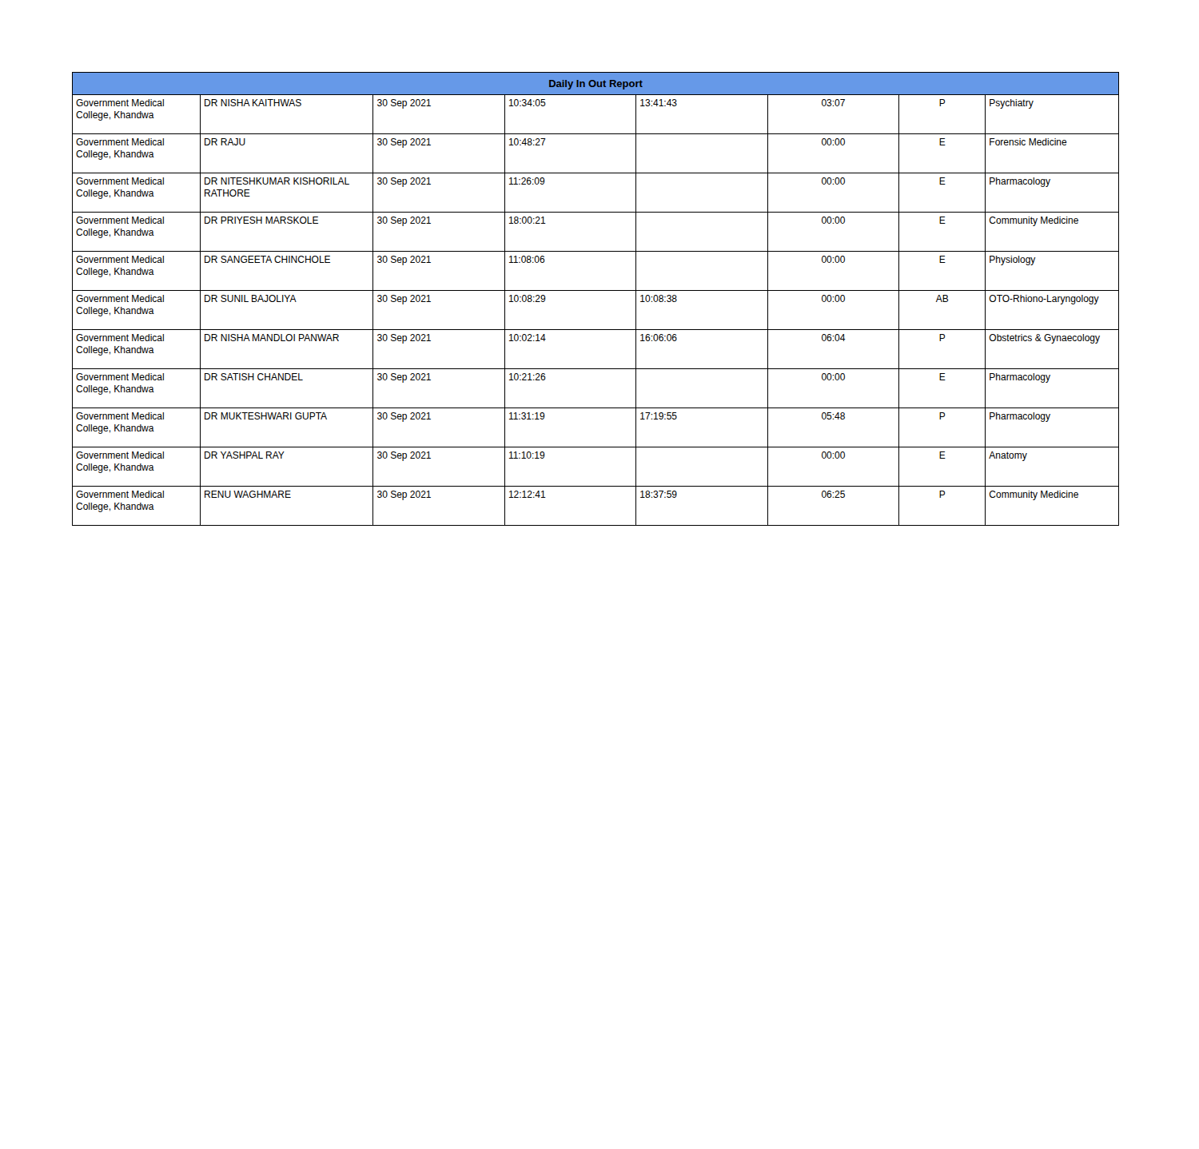Daily In Out Report
| Government Medical College, Khandwa | DR NISHA KAITHWAS | 30 Sep 2021 | 10:34:05 | 13:41:43 | 03:07 | P | Psychiatry |
| Government Medical College, Khandwa | DR RAJU | 30 Sep 2021 | 10:48:27 | | 00:00 | E | Forensic Medicine |
| Government Medical College, Khandwa | DR NITESHKUMAR KISHORILAL RATHORE | 30 Sep 2021 | 11:26:09 | | 00:00 | E | Pharmacology |
| Government Medical College, Khandwa | DR PRIYESH MARSKOLE | 30 Sep 2021 | 18:00:21 | | 00:00 | E | Community Medicine |
| Government Medical College, Khandwa | DR SANGEETA CHINCHOLE | 30 Sep 2021 | 11:08:06 | | 00:00 | E | Physiology |
| Government Medical College, Khandwa | DR SUNIL BAJOLIYA | 30 Sep 2021 | 10:08:29 | 10:08:38 | 00:00 | AB | OTO-Rhiono-Laryngology |
| Government Medical College, Khandwa | DR NISHA MANDLOI PANWAR | 30 Sep 2021 | 10:02:14 | 16:06:06 | 06:04 | P | Obstetrics & Gynaecology |
| Government Medical College, Khandwa | DR SATISH CHANDEL | 30 Sep 2021 | 10:21:26 | | 00:00 | E | Pharmacology |
| Government Medical College, Khandwa | DR MUKTESHWARI GUPTA | 30 Sep 2021 | 11:31:19 | 17:19:55 | 05:48 | P | Pharmacology |
| Government Medical College, Khandwa | DR YASHPAL RAY | 30 Sep 2021 | 11:10:19 | | 00:00 | E | Anatomy |
| Government Medical College, Khandwa | RENU WAGHMARE | 30 Sep 2021 | 12:12:41 | 18:37:59 | 06:25 | P | Community Medicine |